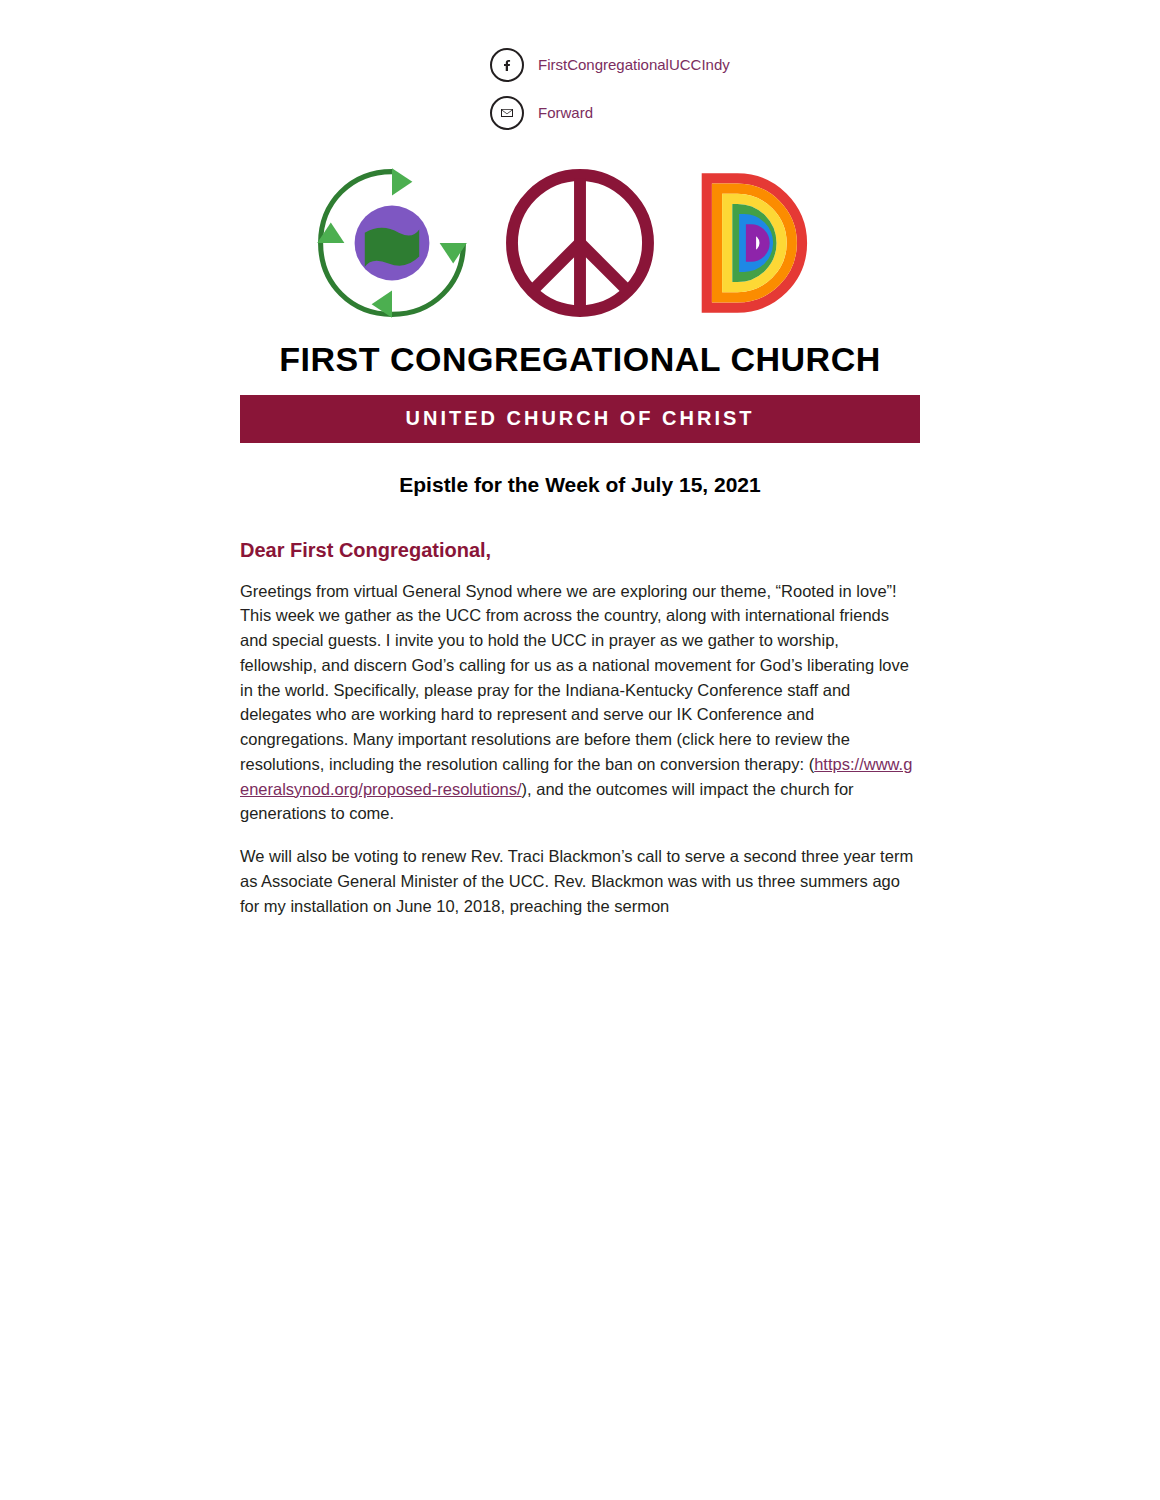FirstCongregationalUCCIndy
Forward
FIRST CONGREGATIONAL CHURCH
UNITED CHURCH OF CHRIST
Epistle for the Week of July 15, 2021
Dear First Congregational,
Greetings from virtual General Synod where we are exploring our theme, “Rooted in love”! This week we gather as the UCC from across the country, along with international friends and special guests. I invite you to hold the UCC in prayer as we gather to worship, fellowship, and discern God’s calling for us as a national movement for God’s liberating love in the world. Specifically, please pray for the Indiana-Kentucky Conference staff and delegates who are working hard to represent and serve our IK Conference and congregations. Many important resolutions are before them (click here to review the resolutions, including the resolution calling for the ban on conversion therapy: (https://www.generalsynod.org/proposed-resolutions/), and the outcomes will impact the church for generations to come.
We will also be voting to renew Rev. Traci Blackmon’s call to serve a second three year term as Associate General Minister of the UCC. Rev. Blackmon was with us three summers ago for my installation on June 10, 2018, preaching the sermon